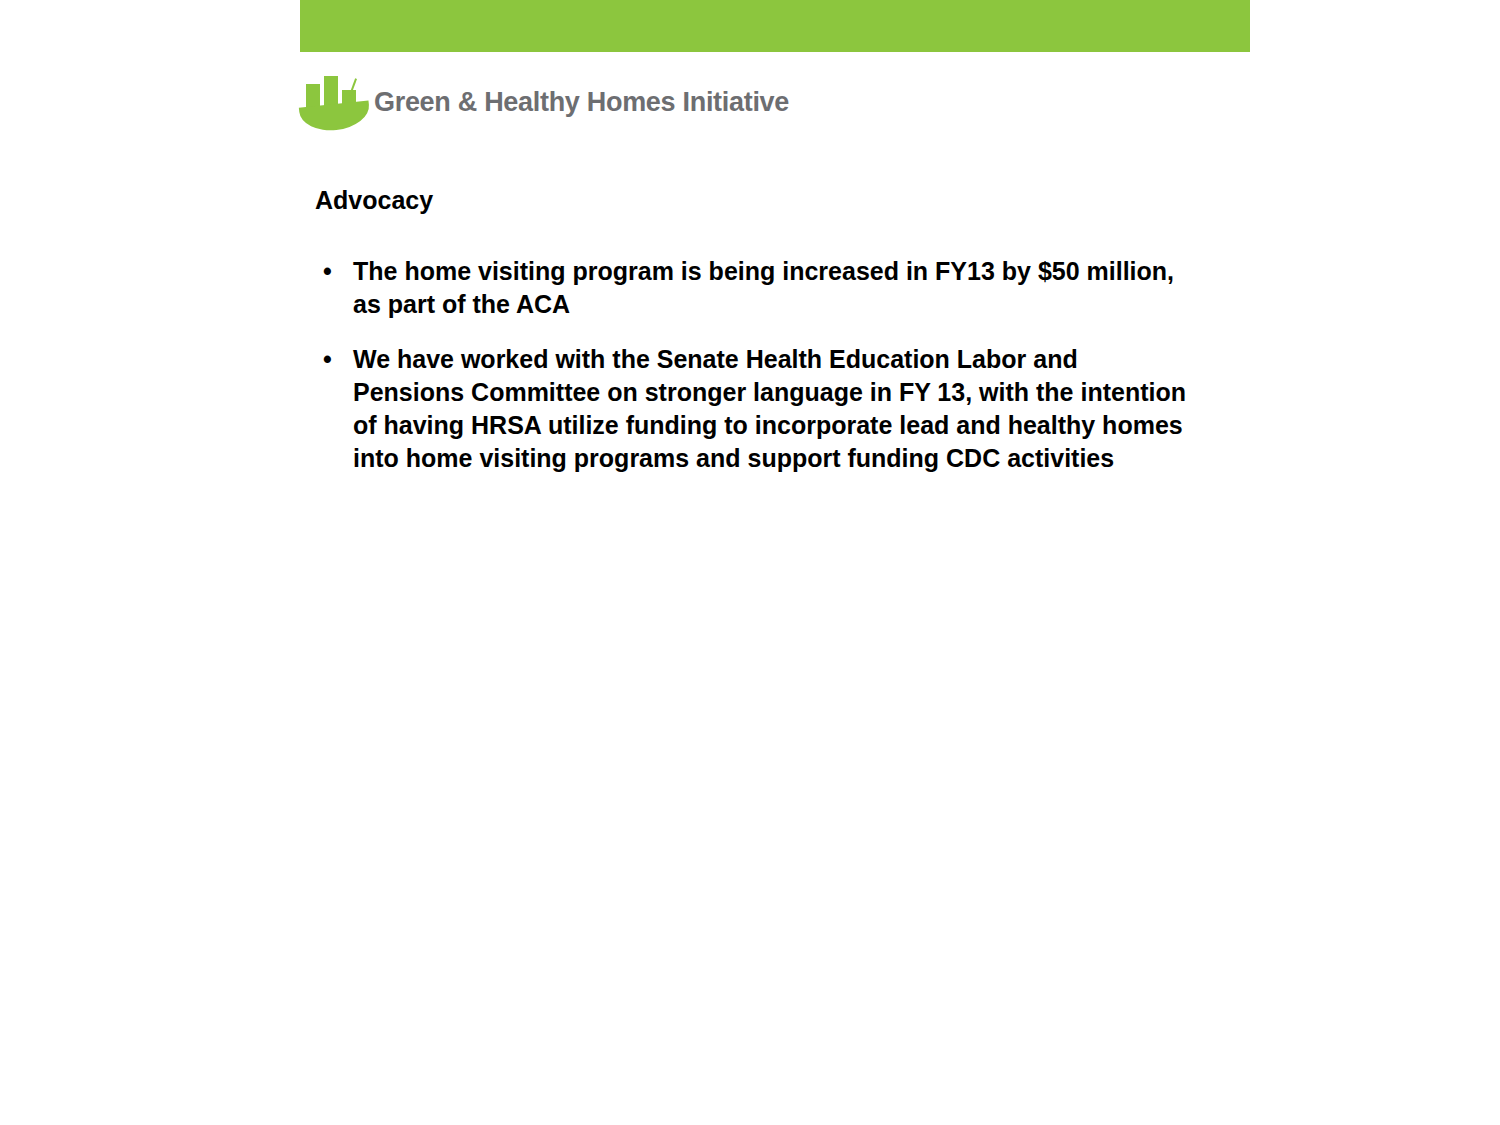Green & Healthy Homes Initiative
Advocacy
The home visiting program is being increased in FY13 by $50 million, as part of the ACA
We have worked with the Senate Health Education Labor and Pensions Committee on stronger language in FY 13, with the intention of having HRSA utilize funding to incorporate lead and healthy homes into home visiting programs and support funding CDC activities